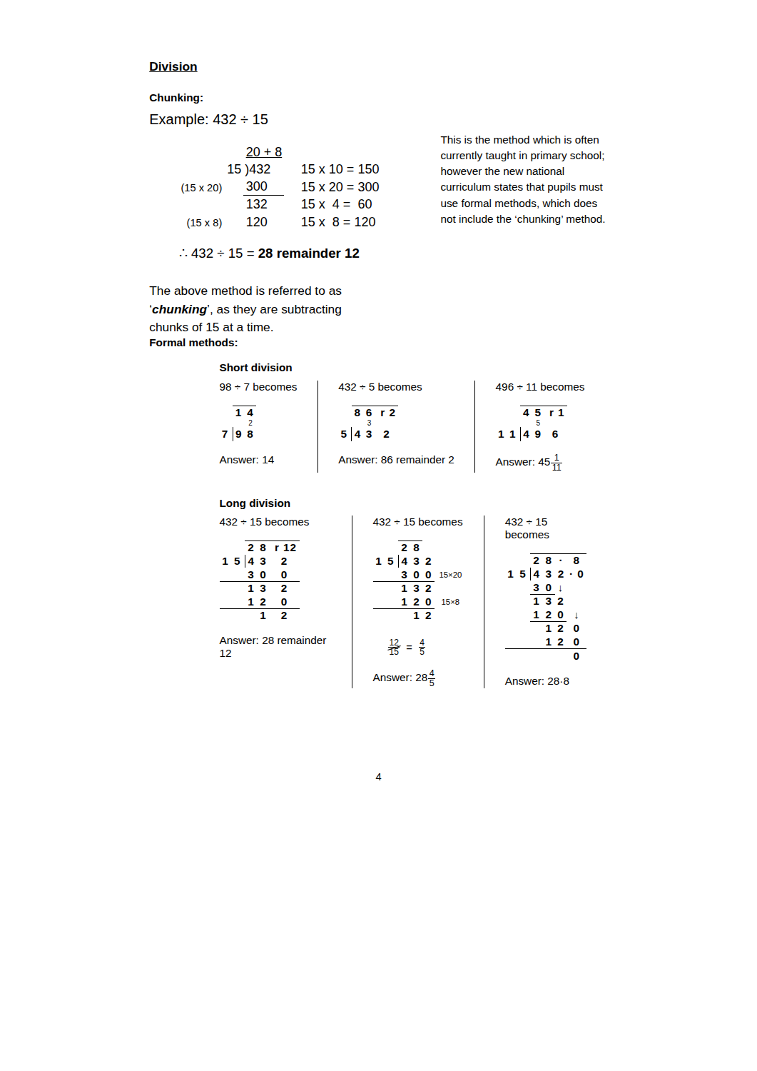Division
Chunking:
Example: 432 ÷ 15
| | | 20 + 8 | |
| | 15 | )432 | 15 x 10 = 150 |
| (15 x 20) | | 300 | 15 x 20 = 300 |
| | | 132 | 15 x 4 = 60 |
| (15 x 8) | | 120 | 15 x 8 = 120 |
∴ 432 ÷ 15 = 28 remainder 12
The above method is referred to as
‘chunking’, as they are subtracting
chunks of 15 at a time.
This is the method which is often currently taught in primary school; however the new national curriculum states that pupils must use formal methods, which does not include the ‘chunking’ method.
Formal methods:
Short division
98 ÷ 7 becomes
| | 1 | 4 |
| | | 2 |
| 7 | 9 | 8 |
Answer: 14
432 ÷ 5 becomes
| | 8 | 6 | r 2 |
| | | 3 | |
| 5 | 4 | 3 | 2 |
Answer: 86 remainder 2
496 ÷ 11 becomes
| | | 4 | 5 | r 1 |
| | | | 5 | |
| 1 | 1 | 4 | 9 | 6 |
Answer: 45111
Long division
432 ÷ 15 becomes
| | | 2 | 8 | r 12 |
| 1 | 5 | 4 | 3 | 2 |
| | | 3 | 0 | 0 |
| | | 1 | 3 | 2 |
| | | 1 | 2 | 0 |
| | | | 1 | 2 |
Answer: 28 remainder 12
432 ÷ 15 becomes
| | | 2 | 8 | |
| 1 | 5 | 4 | 3 | 2 | |
| | | 3 | 0 | 0 | 15×20 |
| | | 1 | 3 | 2 | |
| | | 1 | 2 | 0 | 15×8 |
| | | | 1 | 2 | |
1215 = 45
Answer: 2845
432 ÷ 15 becomes
| | | 2 | 8 | · | 8 |
| 1 | 5 | 4 | 3 | 2 | · 0 |
| | | 3 | 0 | ↓ | |
| | | 1 | 3 | 2 | |
| | | 1 | 2 | 0 | ↓ |
| | | | 1 | 2 | 0 |
| | | | 1 | 2 | 0 |
| | | | | | 0 |
Answer: 28·8
4